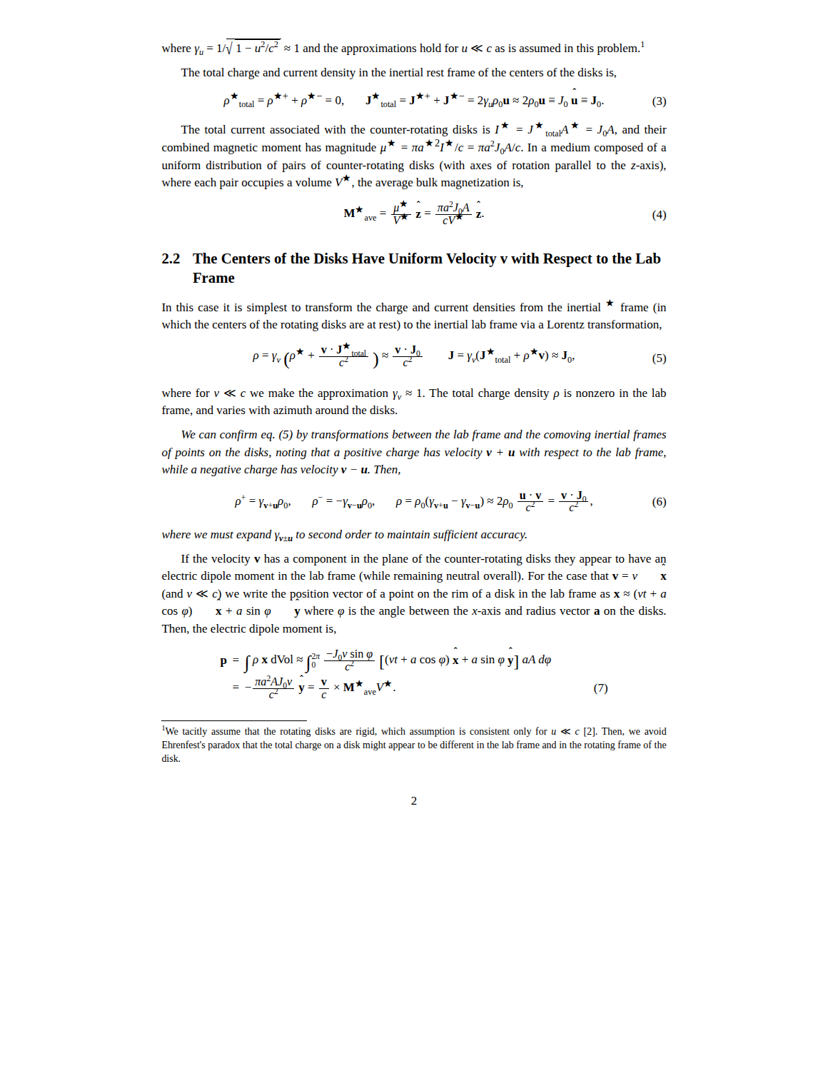where γu = 1/√1 − u2/c2 ≈ 1 and the approximations hold for u ≪ c as is assumed in this problem.1
The total charge and current density in the inertial rest frame of the centers of the disks is,
ρ★total = ρ★+ + ρ★− = 0, J★total = J★+ + J★− = 2γuρ0u ≈ 2ρ0u ≡ J0 ̂u ≡ J0. (3)
The total current associated with the counter-rotating disks is I★ = J★totalA★ = J0A, and their combined magnetic moment has magnitude μ★ = πa★2I★/c = πa2J0A/c. In a medium composed of a uniform distribution of pairs of counter-rotating disks (with axes of rotation parallel to the z-axis), where each pair occupies a volume V★, the average bulk magnetization is,
M★ave = μ★V★ ̂z = πa2J0A cV★ ̂z. (4)
2.2 The Centers of the Disks Have Uniform Velocity v with Respect to the Lab Frame
In this case it is simplest to transform the charge and current densities from the inertial ★ frame (in which the centers of the rotating disks are at rest) to the inertial lab frame via a Lorentz transformation,
ρ = γv (ρ★ + v · J★total c2 ) ≈ v · J0 c2 J = γv(J★total + ρ★v) ≈ J0, (5)
where for v ≪ c we make the approximation γv ≈ 1. The total charge density ρ is nonzero in the lab frame, and varies with azimuth around the disks.
We can confirm eq. (5) by transformations between the lab frame and the comoving inertial frames of points on the disks, noting that a positive charge has velocity v + u with respect to the lab frame, while a negative charge has velocity v − u. Then,
ρ+ = γv+uρ0, ρ− = −γv−uρ0, ρ = ρ0(γv+u − γv−u) ≈ 2ρ0 u · v c2 = v · J0 c2, (6)
where we must expand γv±u to second order to maintain sufficient accuracy.
If the velocity v has a component in the plane of the counter-rotating disks they appear to have an electric dipole moment in the lab frame (while remaining neutral overall). For the case that v = v ̂x (and v ≪ c) we write the position vector of a point on the rim of a disk in the lab frame as x ≈ (vt + a cos φ) ̂x + a sin φ ̂y where φ is the angle between the x-axis and radius vector a on the disks. Then, the electric dipole moment is,
p
=
∫ ρ x d Vol ≈ ∫2π 0 −J0v sin φ c2 [(vt + a cos φ) ̂x + a sin φ ̂y] aA dφ
=
−πa2AJ0v c2 ̂y = vc × M★aveV★.
(7)
1We tacitly assume that the rotating disks are rigid, which assumption is consistent only for u ≪ c [2]. Then, we avoid Ehrenfest's paradox that the total charge on a disk might appear to be different in the lab frame and in the rotating frame of the disk.
2